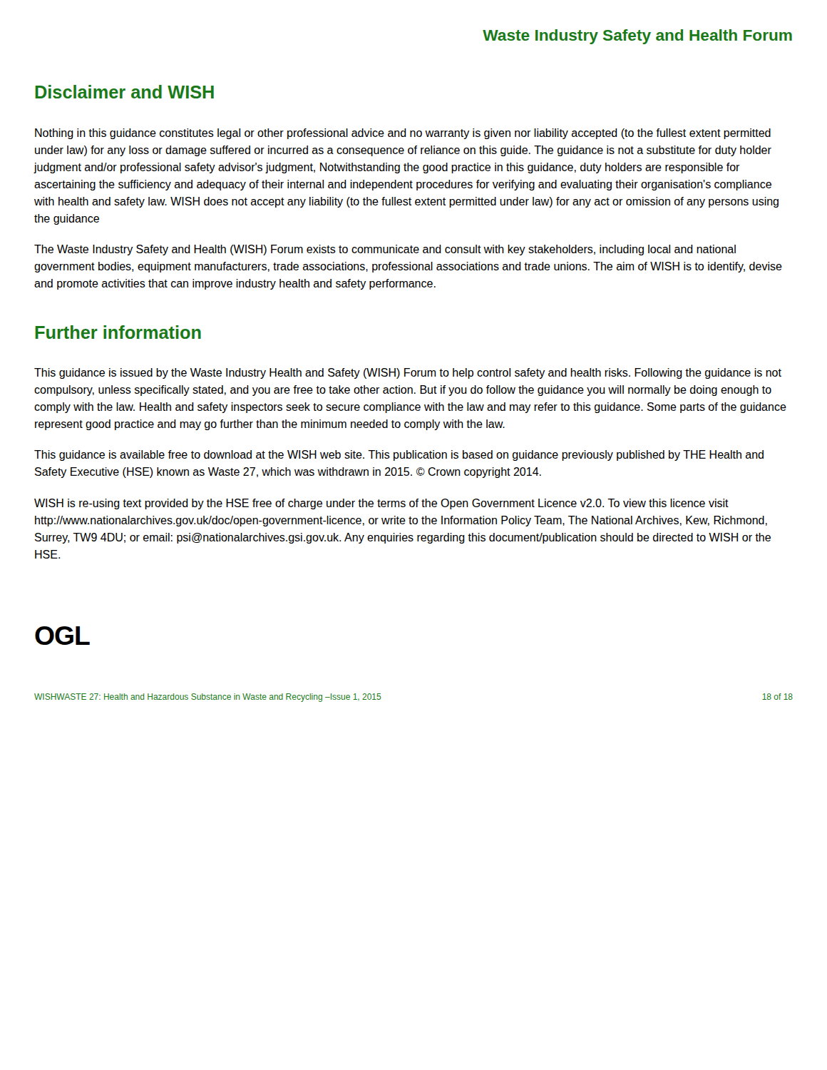Waste Industry Safety and Health Forum
Disclaimer and WISH
Nothing in this guidance constitutes legal or other professional advice and no warranty is given nor liability accepted (to the fullest extent permitted under law) for any loss or damage suffered or incurred as a consequence of reliance on this guide. The guidance is not a substitute for duty holder judgment and/or professional safety advisor's judgment, Notwithstanding the good practice in this guidance, duty holders are responsible for ascertaining the sufficiency and adequacy of their internal and independent procedures for verifying and evaluating their organisation's compliance with health and safety law. WISH does not accept any liability (to the fullest extent permitted under law) for any act or omission of any persons using the guidance
The Waste Industry Safety and Health (WISH) Forum exists to communicate and consult with key stakeholders, including local and national government bodies, equipment manufacturers, trade associations, professional associations and trade unions. The aim of WISH is to identify, devise and promote activities that can improve industry health and safety performance.
Further information
This guidance is issued by the Waste Industry Health and Safety (WISH) Forum to help control safety and health risks. Following the guidance is not compulsory, unless specifically stated, and you are free to take other action. But if you do follow the guidance you will normally be doing enough to comply with the law. Health and safety inspectors seek to secure compliance with the law and may refer to this guidance. Some parts of the guidance represent good practice and may go further than the minimum needed to comply with the law.
This guidance is available free to download at the WISH web site. This publication is based on guidance previously published by THE Health and Safety Executive (HSE) known as Waste 27, which was withdrawn in 2015. © Crown copyright 2014.
WISH is re-using text provided by the HSE free of charge under the terms of the Open Government Licence v2.0. To view this licence visit http://www.nationalarchives.gov.uk/doc/open-government-licence, or write to the Information Policy Team, The National Archives, Kew, Richmond, Surrey, TW9 4DU; or email: psi@nationalarchives.gsi.gov.uk. Any enquiries regarding this document/publication should be directed to WISH or the HSE.
OGL
WISHWASTE 27: Health and Hazardous Substance in Waste and Recycling –Issue 1, 2015 18 of 18